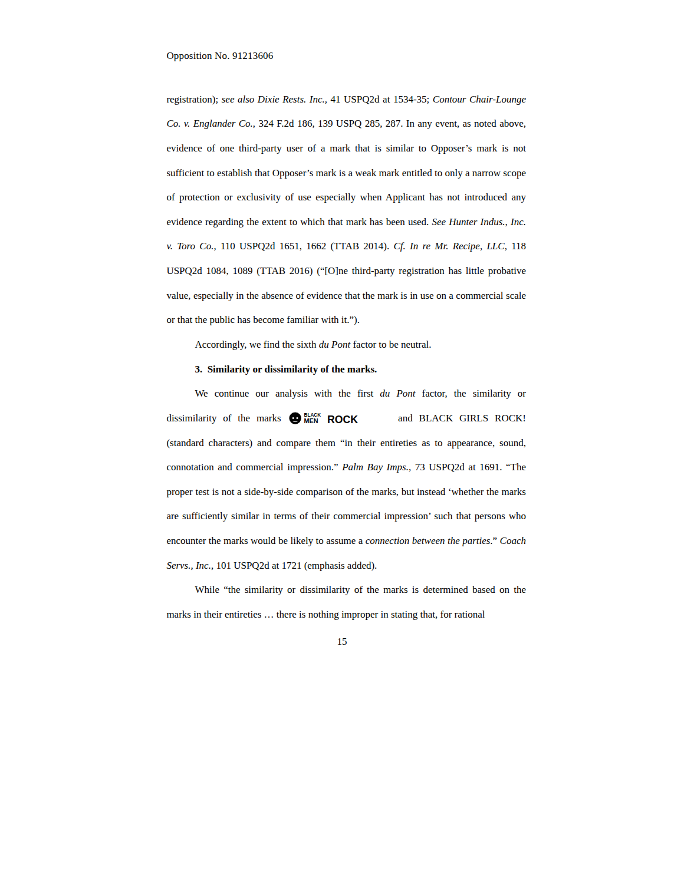Opposition No. 91213606
registration); see also Dixie Rests. Inc., 41 USPQ2d at 1534-35; Contour Chair-Lounge Co. v. Englander Co., 324 F.2d 186, 139 USPQ 285, 287. In any event, as noted above, evidence of one third-party user of a mark that is similar to Opposer’s mark is not sufficient to establish that Opposer’s mark is a weak mark entitled to only a narrow scope of protection or exclusivity of use especially when Applicant has not introduced any evidence regarding the extent to which that mark has been used. See Hunter Indus., Inc. v. Toro Co., 110 USPQ2d 1651, 1662 (TTAB 2014). Cf. In re Mr. Recipe, LLC, 118 USPQ2d 1084, 1089 (TTAB 2016) (“[O]ne third-party registration has little probative value, especially in the absence of evidence that the mark is in use on a commercial scale or that the public has become familiar with it.”).
Accordingly, we find the sixth du Pont factor to be neutral.
3. Similarity or dissimilarity of the marks.
We continue our analysis with the first du Pont factor, the similarity or dissimilarity of the marks BLACK MEN ROCK and BLACK GIRLS ROCK! (standard characters) and compare them “in their entireties as to appearance, sound, connotation and commercial impression.” Palm Bay Imps., 73 USPQ2d at 1691. “The proper test is not a side-by-side comparison of the marks, but instead ‘whether the marks are sufficiently similar in terms of their commercial impression’ such that persons who encounter the marks would be likely to assume a connection between the parties.” Coach Servs., Inc., 101 USPQ2d at 1721 (emphasis added).
While “the similarity or dissimilarity of the marks is determined based on the marks in their entireties … there is nothing improper in stating that, for rational
15